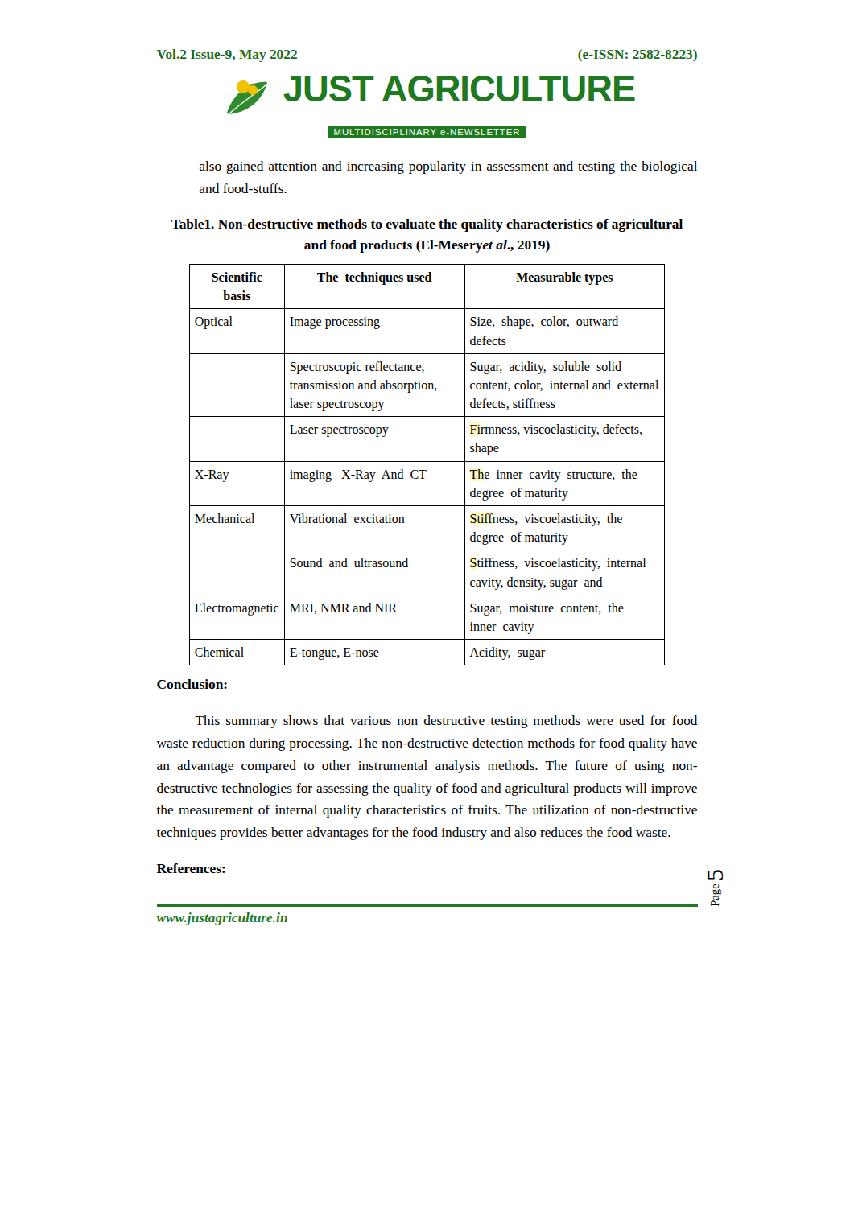Vol.2 Issue-9, May 2022
(e-ISSN: 2582-8223)
JUST AGRICULTURE
MULTIDISCIPLINARY e-NEWSLETTER
also gained attention and increasing popularity in assessment and testing the biological and food-stuffs.
Table1. Non-destructive methods to evaluate the quality characteristics of agricultural
and food products (El-Meseryet al., 2019)
| Scientific basis | The techniques used | Measurable types |
| --- | --- | --- |
| Optical | Image processing | Size, shape, color, outward defects |
| | Spectroscopic reflectance, transmission and absorption, laser spectroscopy | Sugar, acidity, soluble solid content, color, internal and external defects, stiffness |
| | Laser spectroscopy | Fi rmness, viscoelasticity, defects, shape |
| X-Ray | imaging X-Ray And CT | Th e inner cavity structure, the degree of maturity |
| Mechanical | Vibrational excitation | Stiff ness, viscoelasticity, the degree of maturity |
| | Sound and ultrasound | S tiffness, viscoelasticity, internal cavity, density, sugar and |
| Electromagnetic | MRI, NMR and NIR | Sugar, moisture content, the inner cavity |
| Chemical | E-tongue, E-nose | Acidity, sugar |
Conclusion:
This summary shows that various non destructive testing methods were used for food waste reduction during processing. The non-destructive detection methods for food quality have an advantage compared to other instrumental analysis methods. The future of using non-destructive technologies for assessing the quality of food and agricultural products will improve the measurement of internal quality characteristics of fruits. The utilization of non-destructive techniques provides better advantages for the food industry and also reduces the food waste.
References:
www.justagriculture.in
Page 5